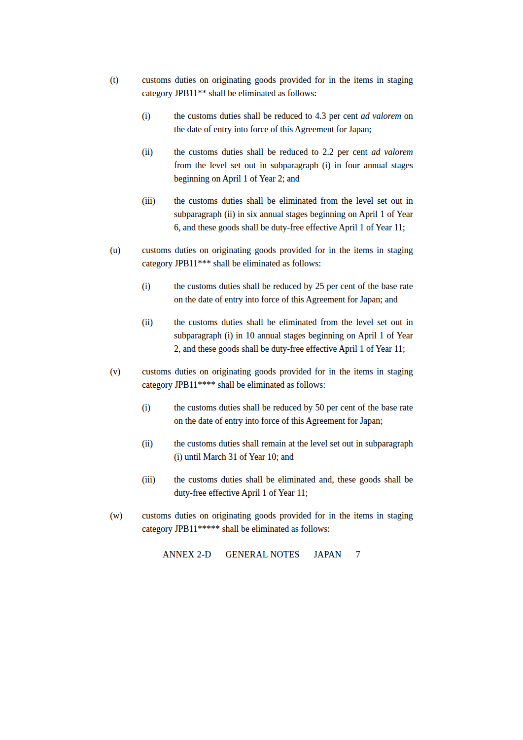(t)
customs duties on originating goods provided for in the items in staging category JPB11** shall be eliminated as follows:
(i)
the customs duties shall be reduced to 4.3 per cent ad valorem on the date of entry into force of this Agreement for Japan;
(ii)
the customs duties shall be reduced to 2.2 per cent ad valorem from the level set out in subparagraph (i) in four annual stages beginning on April 1 of Year 2; and
(iii)
the customs duties shall be eliminated from the level set out in subparagraph (ii) in six annual stages beginning on April 1 of Year 6, and these goods shall be duty-free effective April 1 of Year 11;
(u)
customs duties on originating goods provided for in the items in staging category JPB11*** shall be eliminated as follows:
(i)
the customs duties shall be reduced by 25 per cent of the base rate on the date of entry into force of this Agreement for Japan; and
(ii)
the customs duties shall be eliminated from the level set out in subparagraph (i) in 10 annual stages beginning on April 1 of Year 2, and these goods shall be duty-free effective April 1 of Year 11;
(v)
customs duties on originating goods provided for in the items in staging category JPB11**** shall be eliminated as follows:
(i)
the customs duties shall be reduced by 50 per cent of the base rate on the date of entry into force of this Agreement for Japan;
(ii)
the customs duties shall remain at the level set out in subparagraph (i) until March 31 of Year 10; and
(iii)
the customs duties shall be eliminated and, these goods shall be duty-free effective April 1 of Year 11;
(w)
customs duties on originating goods provided for in the items in staging category JPB11***** shall be eliminated as follows:
ANNEX 2-D GENERAL NOTES JAPAN 7